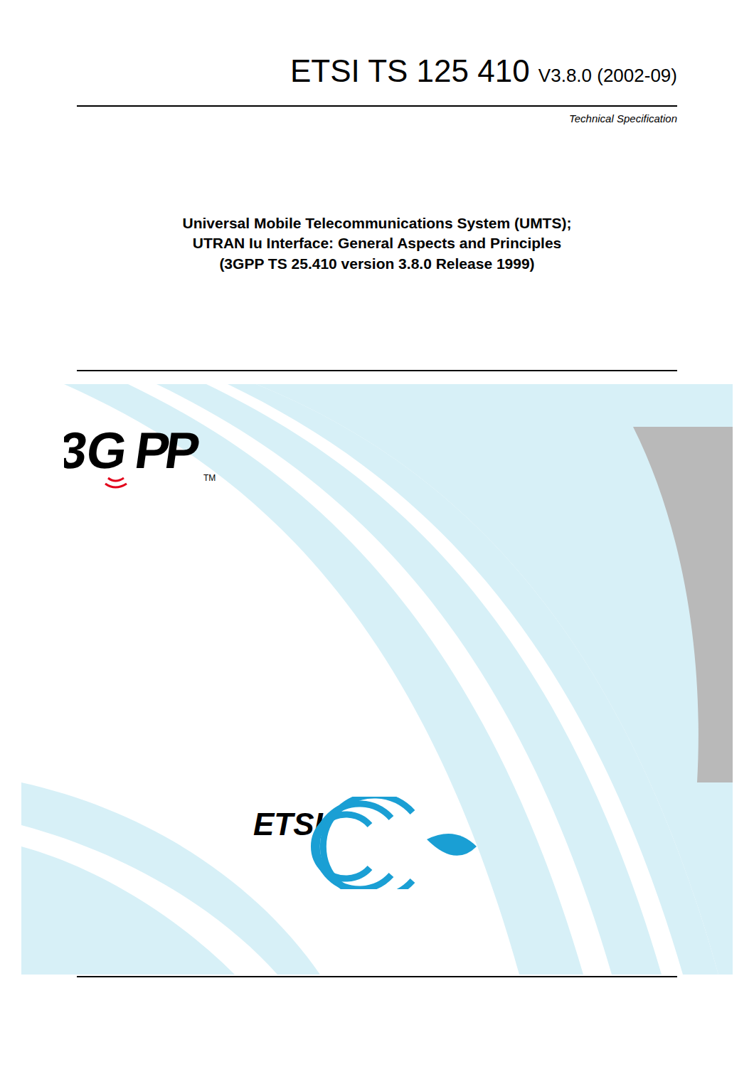ETSI TS 125 410 V3.8.0 (2002-09)
Technical Specification
Universal Mobile Telecommunications System (UMTS);
UTRAN Iu Interface: General Aspects and Principles
(3GPP TS 25.410 version 3.8.0 Release 1999)
3G P P TM
ETSI